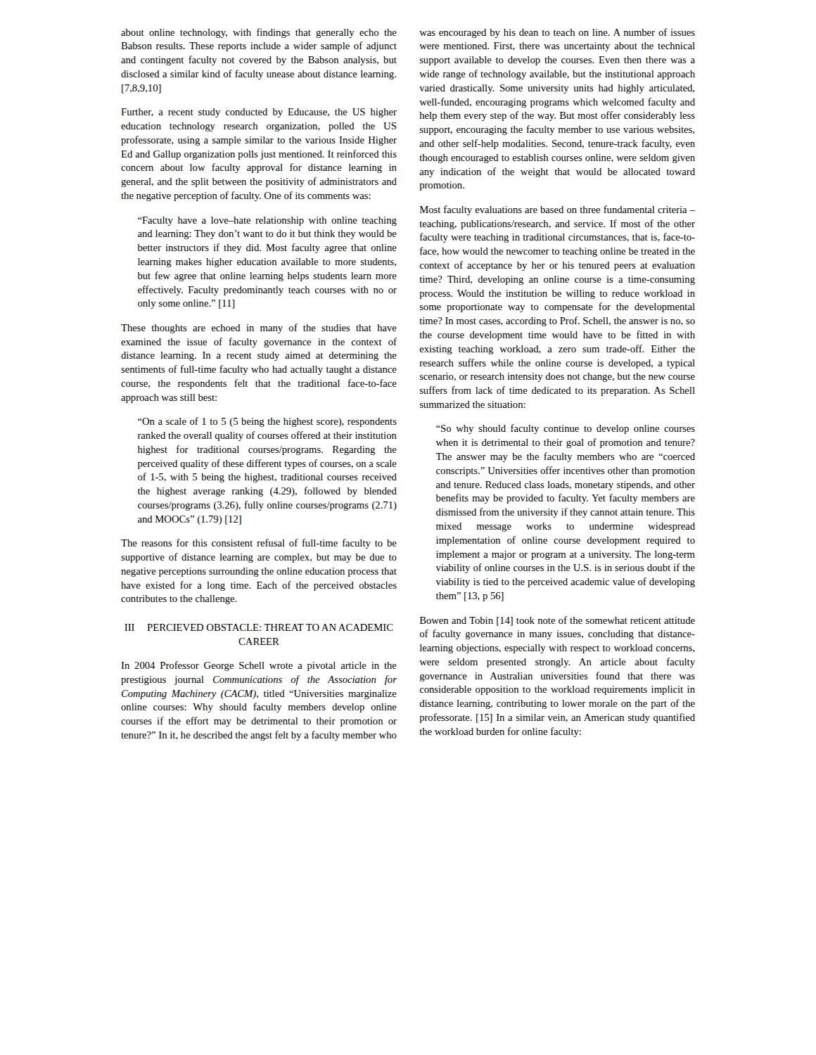about online technology, with findings that generally echo the Babson results. These reports include a wider sample of adjunct and contingent faculty not covered by the Babson analysis, but disclosed a similar kind of faculty unease about distance learning. [7,8,9,10]
Further, a recent study conducted by Educause, the US higher education technology research organization, polled the US professorate, using a sample similar to the various Inside Higher Ed and Gallup organization polls just mentioned. It reinforced this concern about low faculty approval for distance learning in general, and the split between the positivity of administrators and the negative perception of faculty. One of its comments was:
“Faculty have a love–hate relationship with online teaching and learning: They don’t want to do it but think they would be better instructors if they did. Most faculty agree that online learning makes higher education available to more students, but few agree that online learning helps students learn more effectively. Faculty predominantly teach courses with no or only some online.” [11]
These thoughts are echoed in many of the studies that have examined the issue of faculty governance in the context of distance learning. In a recent study aimed at determining the sentiments of full-time faculty who had actually taught a distance course, the respondents felt that the traditional face-to-face approach was still best:
“On a scale of 1 to 5 (5 being the highest score), respondents ranked the overall quality of courses offered at their institution highest for traditional courses/programs. Regarding the perceived quality of these different types of courses, on a scale of 1-5, with 5 being the highest, traditional courses received the highest average ranking (4.29), followed by blended courses/programs (3.26), fully online courses/programs (2.71) and MOOCs” (1.79) [12]
The reasons for this consistent refusal of full-time faculty to be supportive of distance learning are complex, but may be due to negative perceptions surrounding the online education process that have existed for a long time. Each of the perceived obstacles contributes to the challenge.
IIIPERCIEVED OBSTACLE: THREAT TO AN ACADEMIC CAREER
In 2004 Professor George Schell wrote a pivotal article in the prestigious journal Communications of the Association for Computing Machinery (CACM), titled “Universities marginalize online courses: Why should faculty members develop online courses if the effort may be detrimental to their promotion or tenure?” In it, he described the angst felt by a faculty member who was encouraged by his dean to teach on line. A number of issues were mentioned. First, there was uncertainty about the technical support available to develop the courses. Even then there was a wide range of technology available, but the institutional approach varied drastically. Some university units had highly articulated, well-funded, encouraging programs which welcomed faculty and help them every step of the way. But most offer considerably less support, encouraging the faculty member to use various websites, and other self-help modalities. Second, tenure-track faculty, even though encouraged to establish courses online, were seldom given any indication of the weight that would be allocated toward promotion.
Most faculty evaluations are based on three fundamental criteria – teaching, publications/research, and service. If most of the other faculty were teaching in traditional circumstances, that is, face-to-face, how would the newcomer to teaching online be treated in the context of acceptance by her or his tenured peers at evaluation time? Third, developing an online course is a time-consuming process. Would the institution be willing to reduce workload in some proportionate way to compensate for the developmental time? In most cases, according to Prof. Schell, the answer is no, so the course development time would have to be fitted in with existing teaching workload, a zero sum trade-off. Either the research suffers while the online course is developed, a typical scenario, or research intensity does not change, but the new course suffers from lack of time dedicated to its preparation. As Schell summarized the situation:
“So why should faculty continue to develop online courses when it is detrimental to their goal of promotion and tenure? The answer may be the faculty members who are “coerced conscripts.” Universities offer incentives other than promotion and tenure. Reduced class loads, monetary stipends, and other benefits may be provided to faculty. Yet faculty members are dismissed from the university if they cannot attain tenure. This mixed message works to undermine widespread implementation of online course development required to implement a major or program at a university. The long-term viability of online courses in the U.S. is in serious doubt if the viability is tied to the perceived academic value of developing them” [13, p 56]
Bowen and Tobin [14] took note of the somewhat reticent attitude of faculty governance in many issues, concluding that distance-learning objections, especially with respect to workload concerns, were seldom presented strongly. An article about faculty governance in Australian universities found that there was considerable opposition to the workload requirements implicit in distance learning, contributing to lower morale on the part of the professorate. [15] In a similar vein, an American study quantified the workload burden for online faculty: